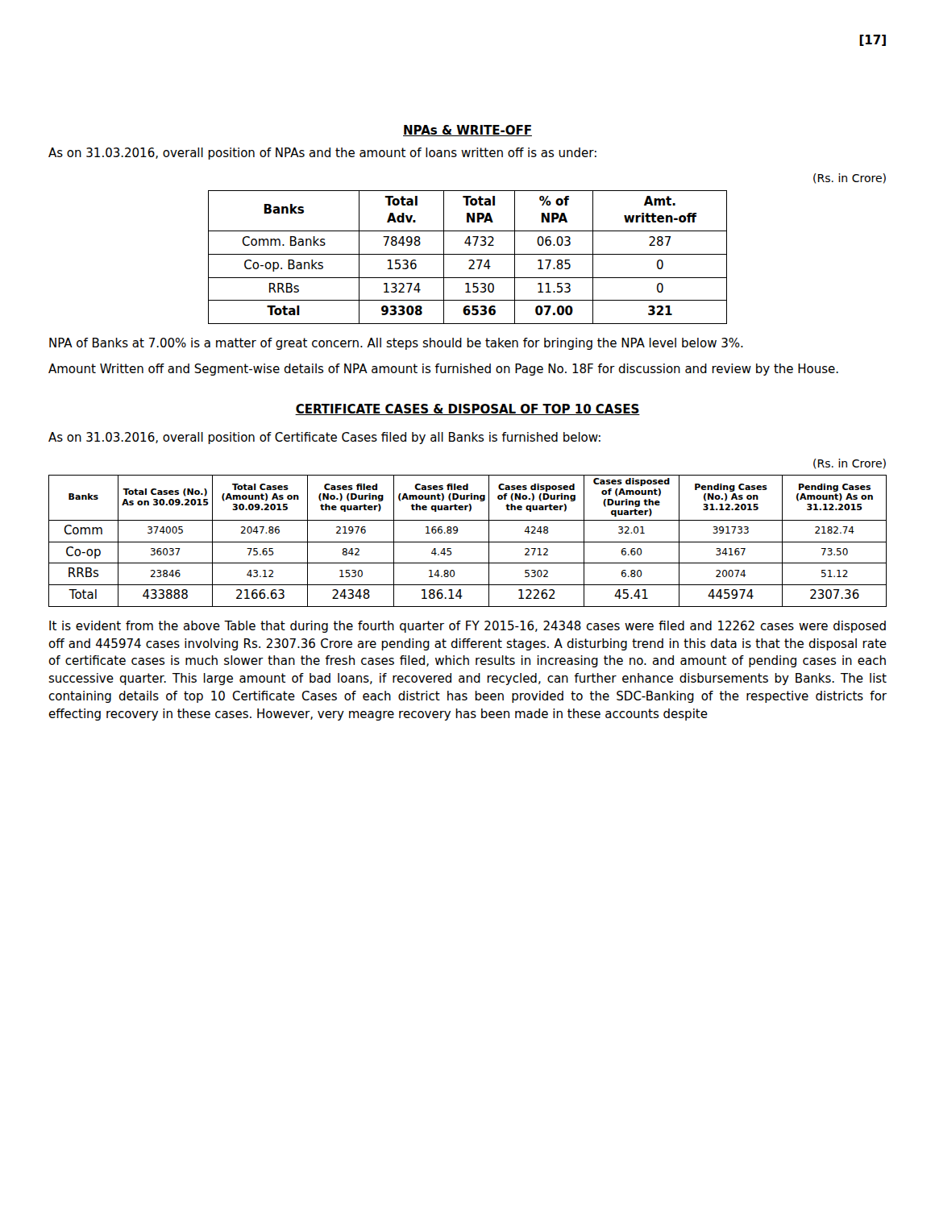[17]
NPAs & WRITE-OFF
As on 31.03.2016, overall position of NPAs and the amount of loans written off is as under:
(Rs. in Crore)
| Banks | Total Adv. | Total NPA | % of NPA | Amt. written-off |
| --- | --- | --- | --- | --- |
| Comm. Banks | 78498 | 4732 | 06.03 | 287 |
| Co-op. Banks | 1536 | 274 | 17.85 | 0 |
| RRBs | 13274 | 1530 | 11.53 | 0 |
| Total | 93308 | 6536 | 07.00 | 321 |
NPA of Banks at 7.00% is a matter of great concern. All steps should be taken for bringing the NPA level below 3%.
Amount Written off and Segment-wise details of NPA amount is furnished on Page No. 18F for discussion and review by the House.
CERTIFICATE CASES & DISPOSAL OF TOP 10 CASES
As on 31.03.2016, overall position of Certificate Cases filed by all Banks is furnished below:
(Rs. in Crore)
| Banks | Total Cases (No.) As on 30.09.2015 | Total Cases (Amount) As on 30.09.2015 | Cases filed (No.) (During the quarter) | Cases filed (Amount) (During the quarter) | Cases disposed of (No.) (During the quarter) | Cases disposed of (Amount) (During the quarter) | Pending Cases (No.) As on 31.12.2015 | Pending Cases (Amount) As on 31.12.2015 |
| --- | --- | --- | --- | --- | --- | --- | --- | --- |
| Comm | 374005 | 2047.86 | 21976 | 166.89 | 4248 | 32.01 | 391733 | 2182.74 |
| Co-op | 36037 | 75.65 | 842 | 4.45 | 2712 | 6.60 | 34167 | 73.50 |
| RRBs | 23846 | 43.12 | 1530 | 14.80 | 5302 | 6.80 | 20074 | 51.12 |
| Total | 433888 | 2166.63 | 24348 | 186.14 | 12262 | 45.41 | 445974 | 2307.36 |
It is evident from the above Table that during the fourth quarter of FY 2015-16, 24348 cases were filed and 12262 cases were disposed off and 445974 cases involving Rs. 2307.36 Crore are pending at different stages. A disturbing trend in this data is that the disposal rate of certificate cases is much slower than the fresh cases filed, which results in increasing the no. and amount of pending cases in each successive quarter. This large amount of bad loans, if recovered and recycled, can further enhance disbursements by Banks. The list containing details of top 10 Certificate Cases of each district has been provided to the SDC-Banking of the respective districts for effecting recovery in these cases. However, very meagre recovery has been made in these accounts despite